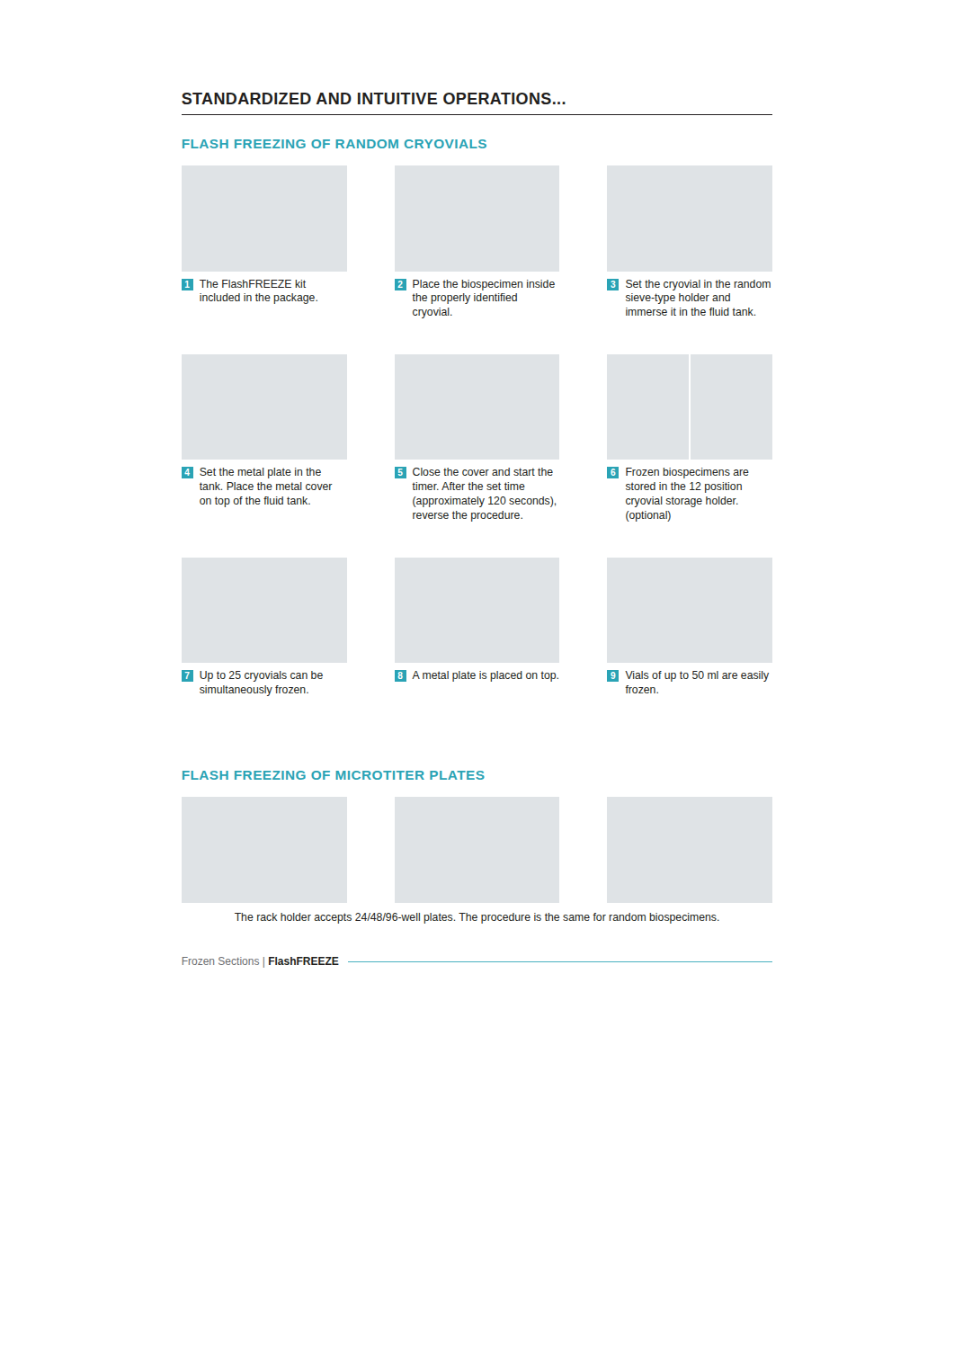Standardized and intuitive operations...
Flash freezing of random cryovials
1
The FlashFREEZE kit included in the package.
2
Place the biospecimen inside the properly identified cryovial.
3
Set the cryovial in the random sieve-type holder and immerse it in the fluid tank.
4
Set the metal plate in the tank. Place the metal cover on top of the fluid tank.
5
Close the cover and start the timer. After the set time (approximately 120 seconds), reverse the procedure.
6
Frozen biospecimens are stored in the 12 position cryovial storage holder. (optional)
7
Up to 25 cryovials can be simultaneously frozen.
8
A metal plate is placed on top.
9
Vials of up to 50 ml are easily frozen.
Flash freezing of microtiter plates
The rack holder accepts 24/48/96-well plates. The procedure is the same for random biospecimens.
Frozen Sections | FlashFREEZE